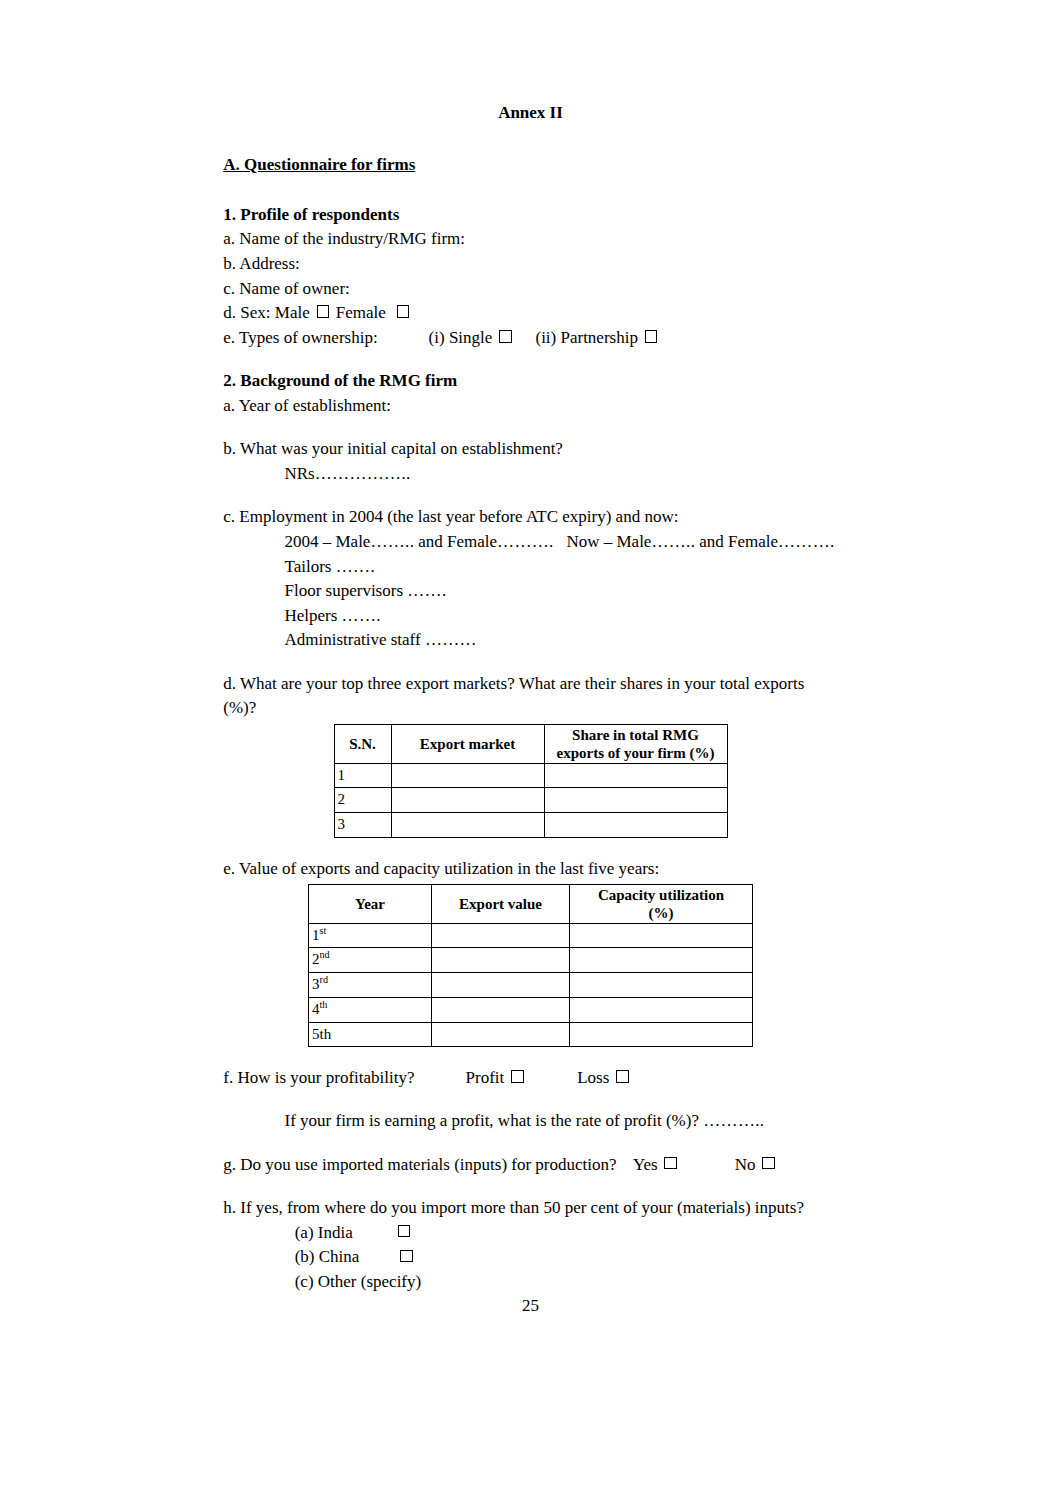Annex II
A. Questionnaire for firms
1. Profile of respondents
a. Name of the industry/RMG firm:
b. Address:
c. Name of owner:
d. Sex: Male Female
e. Types of ownership:   (i) Single   (ii) Partnership
2. Background of the RMG firm
a. Year of establishment:
b. What was your initial capital on establishment?
NRs……………..
c. Employment in 2004 (the last year before ATC expiry) and now:
2004 – Male…….. and Female………. Now – Male…….. and Female……….
Tailors …….
Floor supervisors …….
Helpers …….
Administrative staff ………
d. What are your top three export markets? What are their shares in your total exports (%)?
| S.N. | Export market | Share in total RMG exports of your firm (%) |
| --- | --- | --- |
| 1 | | |
| 2 | | |
| 3 | | |
e. Value of exports and capacity utilization in the last five years:
| Year | Export value | Capacity utilization (%) |
| --- | --- | --- |
| 1 st | | |
| 2 nd | | |
| 3 rd | | |
| 4 th | | |
| 5th | | |
f. How is your profitability?   Profit    Loss
If your firm is earning a profit, what is the rate of profit (%)? ………..
g. Do you use imported materials (inputs) for production? Yes     No
h. If yes, from where do you import more than 50 per cent of your (materials) inputs?
(a) India  
(b) China  
(c) Other (specify)
25